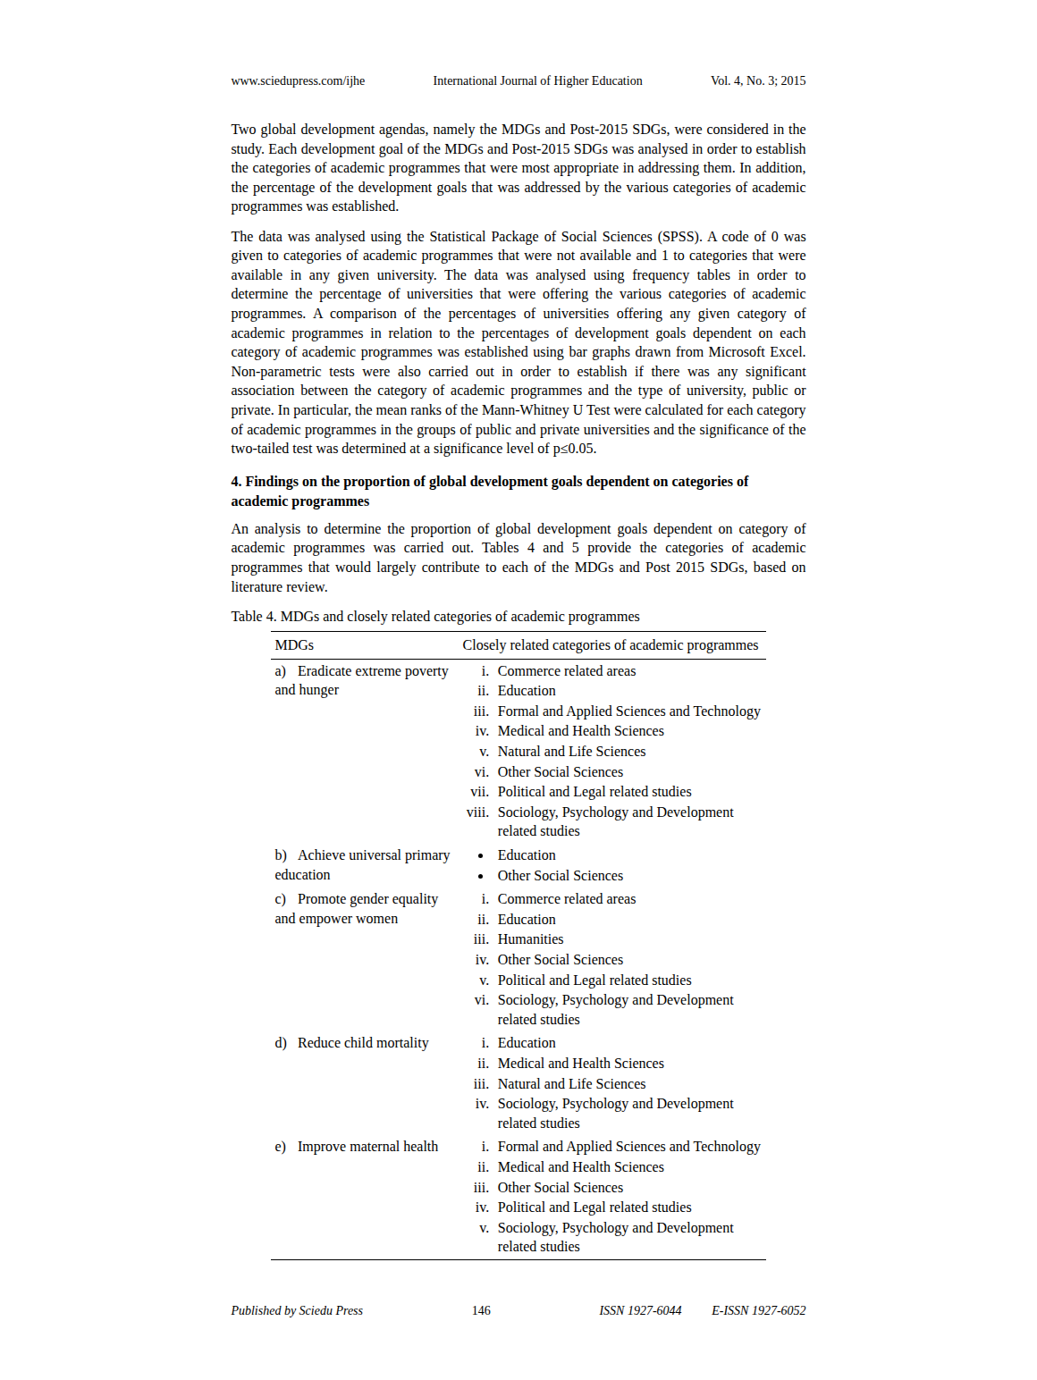www.sciedupress.com/ijhe International Journal of Higher Education Vol. 4, No. 3; 2015
Two global development agendas, namely the MDGs and Post-2015 SDGs, were considered in the study. Each development goal of the MDGs and Post-2015 SDGs was analysed in order to establish the categories of academic programmes that were most appropriate in addressing them. In addition, the percentage of the development goals that was addressed by the various categories of academic programmes was established.
The data was analysed using the Statistical Package of Social Sciences (SPSS). A code of 0 was given to categories of academic programmes that were not available and 1 to categories that were available in any given university. The data was analysed using frequency tables in order to determine the percentage of universities that were offering the various categories of academic programmes. A comparison of the percentages of universities offering any given category of academic programmes in relation to the percentages of development goals dependent on each category of academic programmes was established using bar graphs drawn from Microsoft Excel. Non-parametric tests were also carried out in order to establish if there was any significant association between the category of academic programmes and the type of university, public or private. In particular, the mean ranks of the Mann-Whitney U Test were calculated for each category of academic programmes in the groups of public and private universities and the significance of the two-tailed test was determined at a significance level of p≤0.05.
4. Findings on the proportion of global development goals dependent on categories of academic programmes
An analysis to determine the proportion of global development goals dependent on category of academic programmes was carried out. Tables 4 and 5 provide the categories of academic programmes that would largely contribute to each of the MDGs and Post 2015 SDGs, based on literature review.
Table 4. MDGs and closely related categories of academic programmes
| MDGs | Closely related categories of academic programmes |
| --- | --- |
| a) Eradicate extreme poverty and hunger | Commerce related areas Education Formal and Applied Sciences and Technology Medical and Health Sciences Natural and Life Sciences Other Social Sciences Political and Legal related studies Sociology, Psychology and Development related studies |
| b) Achieve universal primary education | Education Other Social Sciences |
| c) Promote gender equality and empower women | Commerce related areas Education Humanities Other Social Sciences Political and Legal related studies Sociology, Psychology and Development related studies |
| d) Reduce child mortality | Education Medical and Health Sciences Natural and Life Sciences Sociology, Psychology and Development related studies |
| e) Improve maternal health | Formal and Applied Sciences and Technology Medical and Health Sciences Other Social Sciences Political and Legal related studies Sociology, Psychology and Development related studies |
Published by Sciedu Press 146 ISSN 1927-6044 E-ISSN 1927-6052